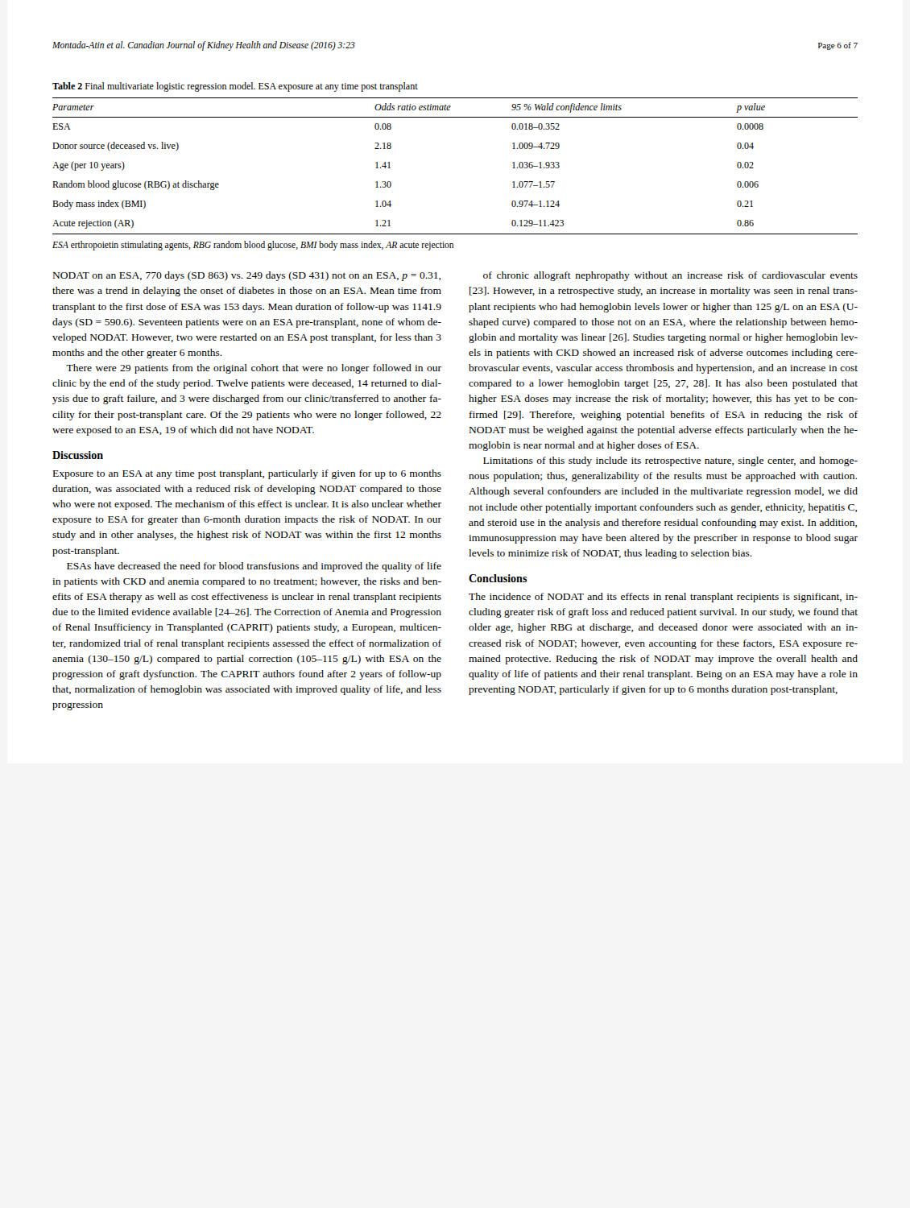Montada-Atin et al. Canadian Journal of Kidney Health and Disease (2016) 3:23
Page 6 of 7
Table 2 Final multivariate logistic regression model. ESA exposure at any time post transplant
| Parameter | Odds ratio estimate | 95 % Wald confidence limits | p value |
| --- | --- | --- | --- |
| ESA | 0.08 | 0.018–0.352 | 0.0008 |
| Donor source (deceased vs. live) | 2.18 | 1.009–4.729 | 0.04 |
| Age (per 10 years) | 1.41 | 1.036–1.933 | 0.02 |
| Random blood glucose (RBG) at discharge | 1.30 | 1.077–1.57 | 0.006 |
| Body mass index (BMI) | 1.04 | 0.974–1.124 | 0.21 |
| Acute rejection (AR) | 1.21 | 0.129–11.423 | 0.86 |
ESA erthropoietin stimulating agents, RBG random blood glucose, BMI body mass index, AR acute rejection
NODAT on an ESA, 770 days (SD 863) vs. 249 days (SD 431) not on an ESA, p = 0.31, there was a trend in delaying the onset of diabetes in those on an ESA. Mean time from transplant to the first dose of ESA was 153 days. Mean duration of follow-up was 1141.9 days (SD = 590.6). Seventeen patients were on an ESA pre-transplant, none of whom developed NODAT. However, two were restarted on an ESA post transplant, for less than 3 months and the other greater 6 months.
There were 29 patients from the original cohort that were no longer followed in our clinic by the end of the study period. Twelve patients were deceased, 14 returned to dialysis due to graft failure, and 3 were discharged from our clinic/transferred to another facility for their post-transplant care. Of the 29 patients who were no longer followed, 22 were exposed to an ESA, 19 of which did not have NODAT.
Discussion
Exposure to an ESA at any time post transplant, particularly if given for up to 6 months duration, was associated with a reduced risk of developing NODAT compared to those who were not exposed. The mechanism of this effect is unclear. It is also unclear whether exposure to ESA for greater than 6-month duration impacts the risk of NODAT. In our study and in other analyses, the highest risk of NODAT was within the first 12 months post-transplant.
ESAs have decreased the need for blood transfusions and improved the quality of life in patients with CKD and anemia compared to no treatment; however, the risks and benefits of ESA therapy as well as cost effectiveness is unclear in renal transplant recipients due to the limited evidence available [24–26]. The Correction of Anemia and Progression of Renal Insufficiency in Transplanted (CAPRIT) patients study, a European, multicenter, randomized trial of renal transplant recipients assessed the effect of normalization of anemia (130–150 g/L) compared to partial correction (105–115 g/L) with ESA on the progression of graft dysfunction. The CAPRIT authors found after 2 years of follow-up that, normalization of hemoglobin was associated with improved quality of life, and less progression
of chronic allograft nephropathy without an increase risk of cardiovascular events [23]. However, in a retrospective study, an increase in mortality was seen in renal transplant recipients who had hemoglobin levels lower or higher than 125 g/L on an ESA (U-shaped curve) compared to those not on an ESA, where the relationship between hemoglobin and mortality was linear [26]. Studies targeting normal or higher hemoglobin levels in patients with CKD showed an increased risk of adverse outcomes including cerebrovascular events, vascular access thrombosis and hypertension, and an increase in cost compared to a lower hemoglobin target [25, 27, 28]. It has also been postulated that higher ESA doses may increase the risk of mortality; however, this has yet to be confirmed [29]. Therefore, weighing potential benefits of ESA in reducing the risk of NODAT must be weighed against the potential adverse effects particularly when the hemoglobin is near normal and at higher doses of ESA.
Limitations of this study include its retrospective nature, single center, and homogenous population; thus, generalizability of the results must be approached with caution. Although several confounders are included in the multivariate regression model, we did not include other potentially important confounders such as gender, ethnicity, hepatitis C, and steroid use in the analysis and therefore residual confounding may exist. In addition, immunosuppression may have been altered by the prescriber in response to blood sugar levels to minimize risk of NODAT, thus leading to selection bias.
Conclusions
The incidence of NODAT and its effects in renal transplant recipients is significant, including greater risk of graft loss and reduced patient survival. In our study, we found that older age, higher RBG at discharge, and deceased donor were associated with an increased risk of NODAT; however, even accounting for these factors, ESA exposure remained protective. Reducing the risk of NODAT may improve the overall health and quality of life of patients and their renal transplant. Being on an ESA may have a role in preventing NODAT, particularly if given for up to 6 months duration post-transplant,